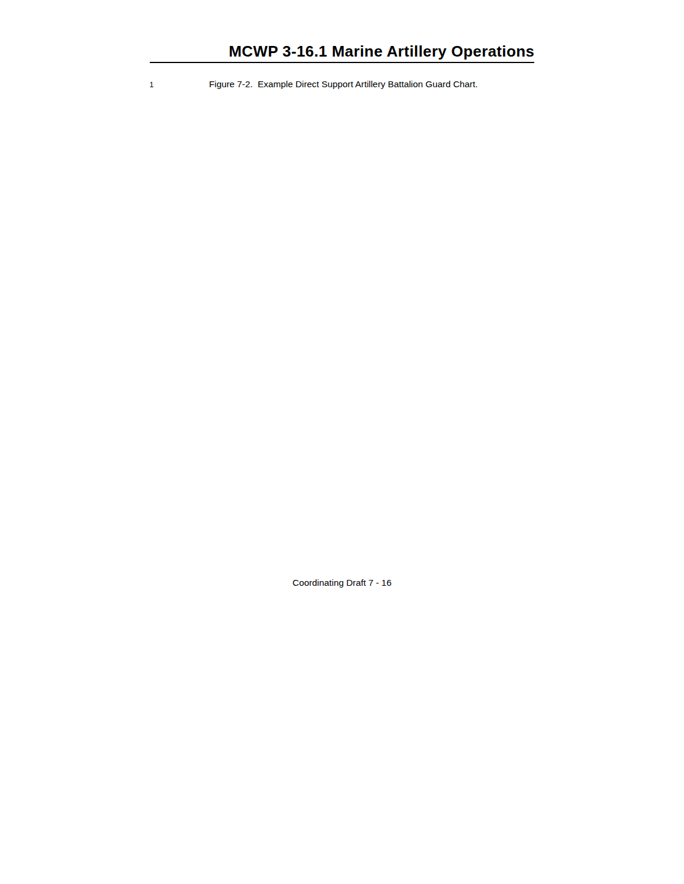MCWP 3-16.1 Marine Artillery Operations
1 Figure 7-2. Example Direct Support Artillery Battalion Guard Chart.
Coordinating Draft 7 - 16